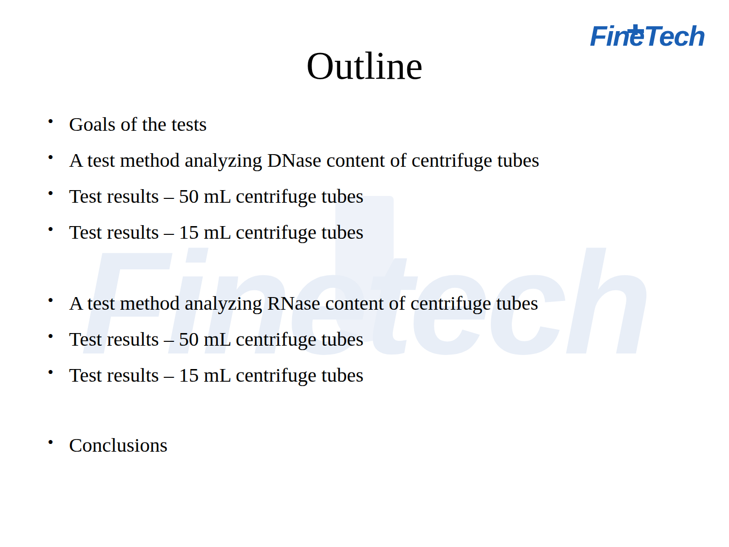Finetech
Fine Tech
Outline
Goals of the tests
A test method analyzing DNase content of centrifuge tubes
Test results – 50 mL centrifuge tubes
Test results – 15 mL centrifuge tubes
A test method analyzing RNase content of centrifuge tubes
Test results – 50 mL centrifuge tubes
Test results – 15 mL centrifuge tubes
Conclusions